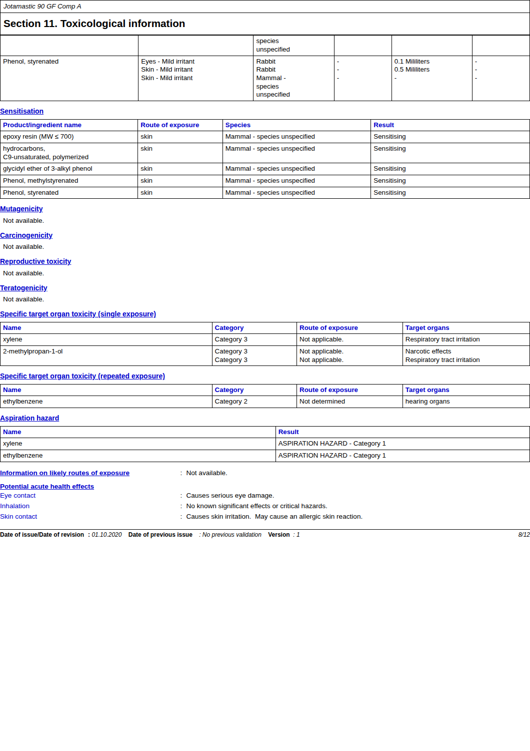Jotamastic 90 GF Comp A
Section 11. Toxicological information
| | | species unspecified | | | |
| Phenol, styrenated | Eyes - Mild irritant Skin - Mild irritant Skin - Mild irritant | Rabbit Rabbit Mammal - species unspecified | - - - | 0.1 Mililiters 0.5 Mililiters - | - - - |
Sensitisation
| Product/ingredient name | Route of exposure | Species | Result |
| --- | --- | --- | --- |
| epoxy resin (MW ≤ 700) | skin | Mammal - species unspecified | Sensitising |
| hydrocarbons, C9-unsaturated, polymerized | skin | Mammal - species unspecified | Sensitising |
| glycidyl ether of 3-alkyl phenol | skin | Mammal - species unspecified | Sensitising |
| Phenol, methylstyrenated | skin | Mammal - species unspecified | Sensitising |
| Phenol, styrenated | skin | Mammal - species unspecified | Sensitising |
Mutagenicity
Not available.
Carcinogenicity
Not available.
Reproductive toxicity
Not available.
Teratogenicity
Not available.
Specific target organ toxicity (single exposure)
| Name | Category | Route of exposure | Target organs |
| --- | --- | --- | --- |
| xylene | Category 3 | Not applicable. | Respiratory tract irritation |
| 2-methylpropan-1-ol | Category 3 Category 3 | Not applicable. Not applicable. | Narcotic effects Respiratory tract irritation |
Specific target organ toxicity (repeated exposure)
| Name | Category | Route of exposure | Target organs |
| --- | --- | --- | --- |
| ethylbenzene | Category 2 | Not determined | hearing organs |
Aspiration hazard
| Name | Result |
| --- | --- |
| xylene | ASPIRATION HAZARD - Category 1 |
| ethylbenzene | ASPIRATION HAZARD - Category 1 |
| Information on likely routes of exposure | : | Not available. |
Potential acute health effects
| Eye contact | : | Causes serious eye damage. |
| Inhalation | : | No known significant effects or critical hazards. |
| Skin contact | : | Causes skin irritation. May cause an allergic skin reaction. |
Date of issue/Date of revision
: 01.10.2020 Date of previous issue : No previous validation Version : 1
8/12